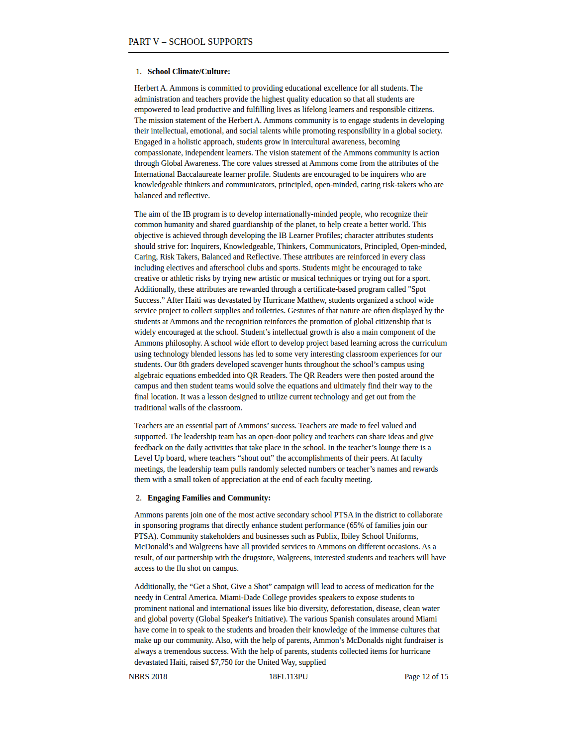PART V – SCHOOL SUPPORTS
School Climate/Culture:
Herbert A. Ammons is committed to providing educational excellence for all students. The administration and teachers provide the highest quality education so that all students are empowered to lead productive and fulfilling lives as lifelong learners and responsible citizens. The mission statement of the Herbert A. Ammons community is to engage students in developing their intellectual, emotional, and social talents while promoting responsibility in a global society. Engaged in a holistic approach, students grow in intercultural awareness, becoming compassionate, independent learners. The vision statement of the Ammons community is action through Global Awareness. The core values stressed at Ammons come from the attributes of the International Baccalaureate learner profile. Students are encouraged to be inquirers who are knowledgeable thinkers and communicators, principled, open-minded, caring risk-takers who are balanced and reflective.
The aim of the IB program is to develop internationally-minded people, who recognize their common humanity and shared guardianship of the planet, to help create a better world. This objective is achieved through developing the IB Learner Profiles; character attributes students should strive for: Inquirers, Knowledgeable, Thinkers, Communicators, Principled, Open-minded, Caring, Risk Takers, Balanced and Reflective. These attributes are reinforced in every class including electives and afterschool clubs and sports. Students might be encouraged to take creative or athletic risks by trying new artistic or musical techniques or trying out for a sport. Additionally, these attributes are rewarded through a certificate-based program called "Spot Success.” After Haiti was devastated by Hurricane Matthew, students organized a school wide service project to collect supplies and toiletries. Gestures of that nature are often displayed by the students at Ammons and the recognition reinforces the promotion of global citizenship that is widely encouraged at the school. Student’s intellectual growth is also a main component of the Ammons philosophy. A school wide effort to develop project based learning across the curriculum using technology blended lessons has led to some very interesting classroom experiences for our students. Our 8th graders developed scavenger hunts throughout the school’s campus using algebraic equations embedded into QR Readers. The QR Readers were then posted around the campus and then student teams would solve the equations and ultimately find their way to the final location. It was a lesson designed to utilize current technology and get out from the traditional walls of the classroom.
Teachers are an essential part of Ammons’ success. Teachers are made to feel valued and supported. The leadership team has an open-door policy and teachers can share ideas and give feedback on the daily activities that take place in the school. In the teacher’s lounge there is a Level Up board, where teachers “shout out” the accomplishments of their peers. At faculty meetings, the leadership team pulls randomly selected numbers or teacher’s names and rewards them with a small token of appreciation at the end of each faculty meeting.
Engaging Families and Community:
Ammons parents join one of the most active secondary school PTSA in the district to collaborate in sponsoring programs that directly enhance student performance (65% of families join our PTSA). Community stakeholders and businesses such as Publix, Ibiley School Uniforms, McDonald’s and Walgreens have all provided services to Ammons on different occasions. As a result, of our partnership with the drugstore, Walgreens, interested students and teachers will have access to the flu shot on campus.
Additionally, the “Get a Shot, Give a Shot” campaign will lead to access of medication for the needy in Central America. Miami-Dade College provides speakers to expose students to prominent national and international issues like bio diversity, deforestation, disease, clean water and global poverty (Global Speaker's Initiative). The various Spanish consulates around Miami have come in to speak to the students and broaden their knowledge of the immense cultures that make up our community. Also, with the help of parents, Ammon’s McDonalds night fundraiser is always a tremendous success. With the help of parents, students collected items for hurricane devastated Haiti, raised $7,750 for the United Way, supplied
NBRS 2018
18FL113PU
Page 12 of 15